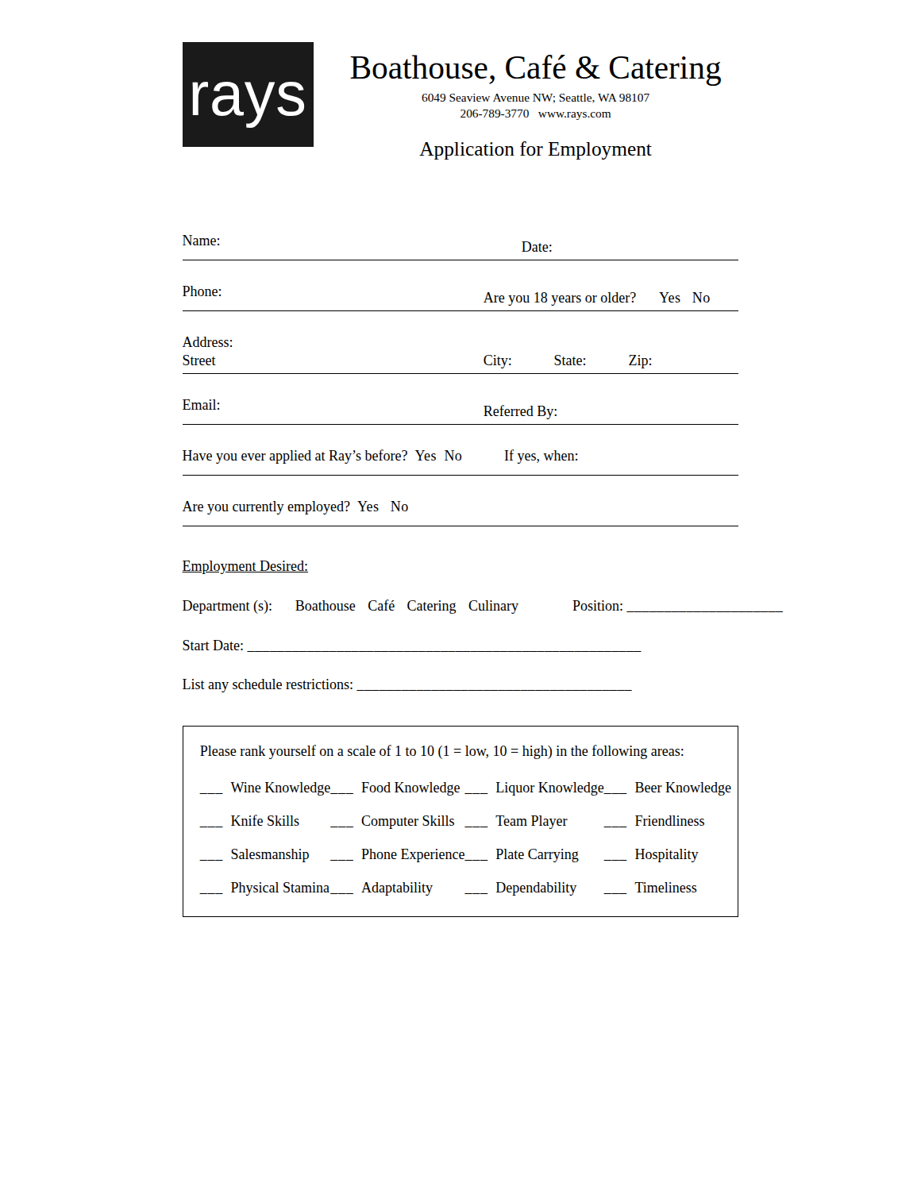rays
Boathouse, Café & Catering
6049 Seaview Avenue NW; Seattle, WA 98107
206-789-3770 www.rays.com
Application for Employment
Name: Date:
Phone: Are you 18 years or older? Yes No
Address: Street City: State: Zip:
Email: Referred By:
Have you ever applied at Ray’s before? Yes No If yes, when:
Are you currently employed? Yes No
Employment Desired:
Department (s): Boathouse Café Catering Culinary Position: _____________________
Start Date: _____________________________________________________
List any schedule restrictions: _____________________________________
Please rank yourself on a scale of 1 to 10 (1 = low, 10 = high) in the following areas:
| ___ Wine Knowledge | ___ Food Knowledge | ___ Liquor Knowledge | ___ Beer Knowledge |
| ___ Knife Skills | ___ Computer Skills | ___ Team Player | ___ Friendliness |
| ___ Salesmanship | ___ Phone Experience | ___ Plate Carrying | ___ Hospitality |
| ___ Physical Stamina | ___ Adaptability | ___ Dependability | ___ Timeliness |